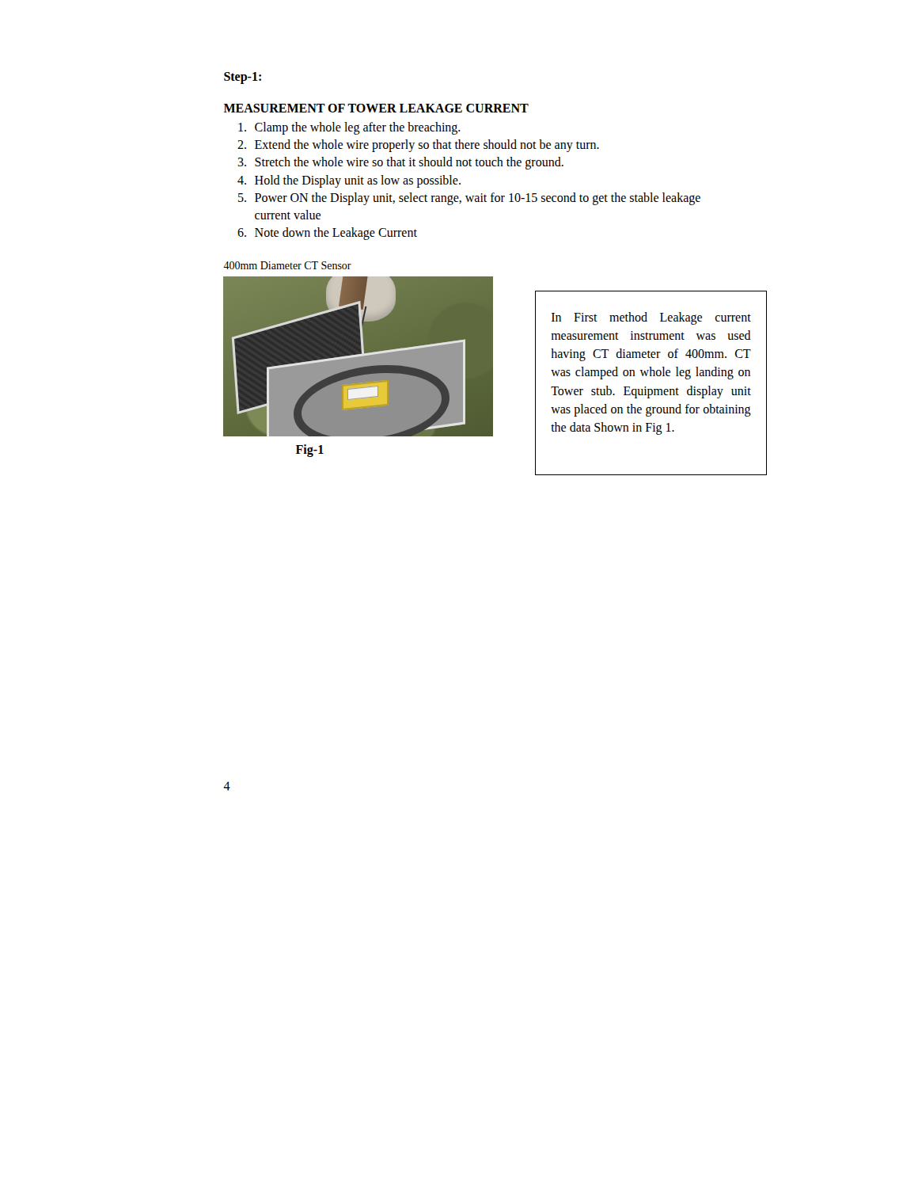Step-1:
MEASUREMENT OF TOWER LEAKAGE CURRENT
Clamp the whole leg after the breaching.
Extend the whole wire properly so that there should not be any turn.
Stretch the whole wire so that it should not touch the ground.
Hold the Display unit as low as possible.
Power ON the Display unit, select range, wait for 10-15 second to get the stable leakage current value
Note down the Leakage Current
400mm Diameter CT Sensor
Fig-1
In First method Leakage current measurement instrument was used having CT diameter of 400mm. CT was clamped on whole leg landing on Tower stub. Equipment display unit was placed on the ground for obtaining the data Shown in Fig 1.
4